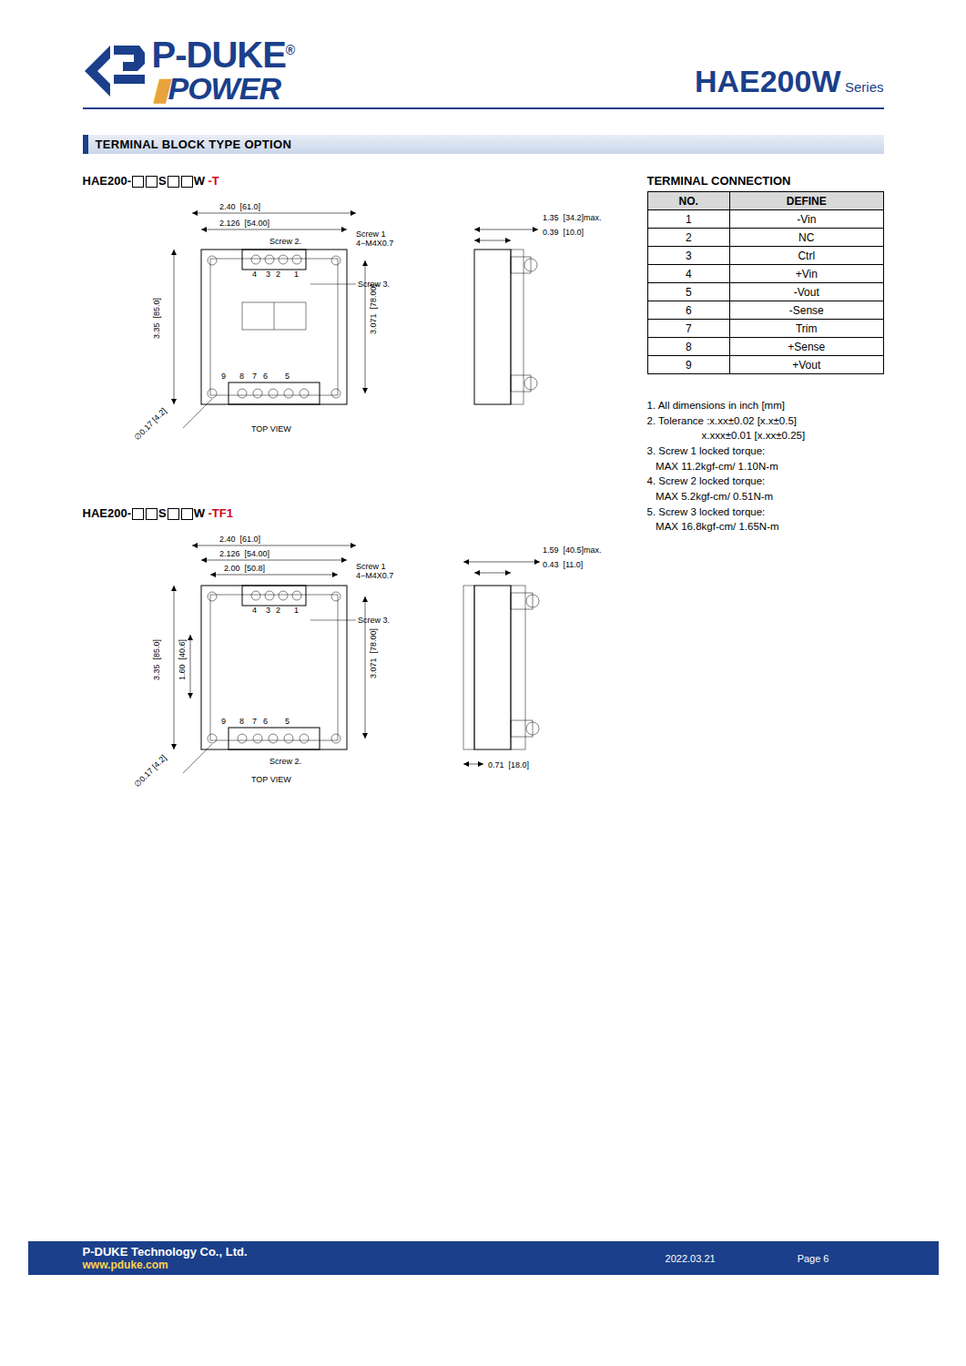P-DUKE®
▮POWER
HAE200W Series
TERMINAL BLOCK TYPE OPTION
HAE200- S W -T
2.40 [61.0] 2.126 [54.00] Screw 2. Screw 1 4−M4X0.7 4 3 2 1 9 8 7 6 5 Screw 3. 3.35 [85.0] 3.071 [78.00] ∅0.17 [4.2] TOP VIEW 1.35 [34.2]max. 0.39 [10.0]
HAE200- S W -TF1
2.40 [61.0] 2.126 [54.00] 2.00 [50.8] Screw 1 4−M4X0.7 4 3 2 1 9 8 7 6 5 Screw 2. Screw 3. 3.35 [85.0] 1.60 [40.6] 3.071 [78.00] ∅0.17 [4.2] TOP VIEW 1.59 [40.5]max. 0.43 [11.0] 0.71 [18.0]
TERMINAL CONNECTION
| NO. | DEFINE |
| --- | --- |
| 1 | -Vin |
| 2 | NC |
| 3 | Ctrl |
| 4 | +Vin |
| 5 | -Vout |
| 6 | -Sense |
| 7 | Trim |
| 8 | +Sense |
| 9 | +Vout |
1. All dimensions in inch [mm]
2. Tolerance :x.xx±0.02 [x.x±0.5]
x.xxx±0.01 [x.xx±0.25]
3. Screw 1 locked torque:
MAX 11.2kgf-cm/ 1.10N-m
4. Screw 2 locked torque:
MAX 5.2kgf-cm/ 0.51N-m
5. Screw 3 locked torque:
MAX 16.8kgf-cm/ 1.65N-m
P-DUKE Technology Co., Ltd.
www.pduke.com
2022.03.21 Page 6